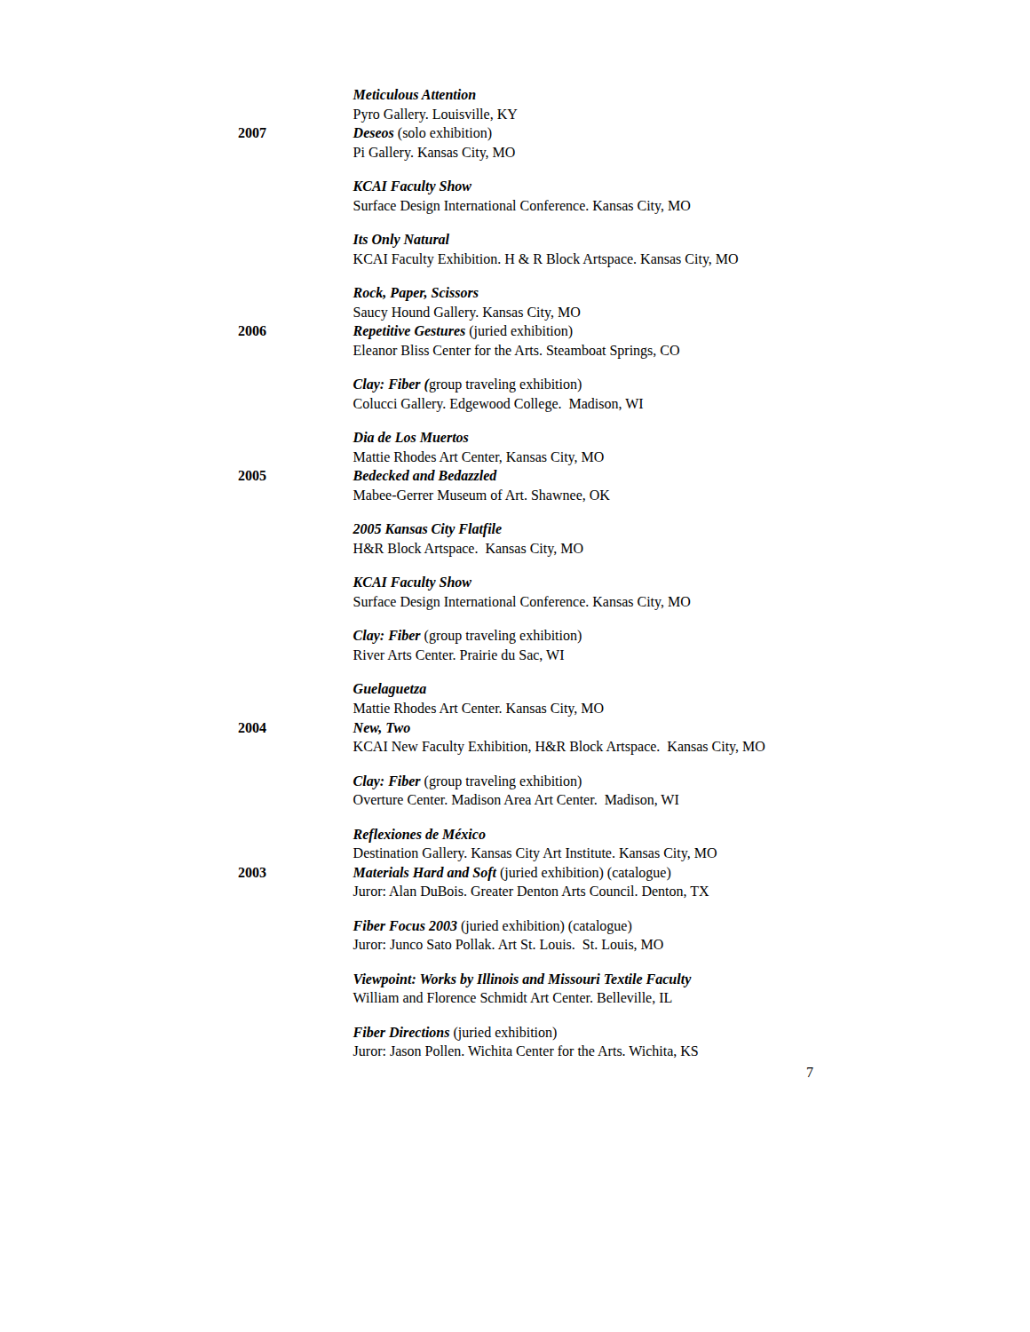| | Meticulous Attention Pyro Gallery. Louisville, KY |
| 2007 | Deseos (solo exhibition) Pi Gallery. Kansas City, MO KCAI Faculty Show Surface Design International Conference. Kansas City, MO Its Only Natural KCAI Faculty Exhibition. H & R Block Artspace. Kansas City, MO Rock, Paper, Scissors Saucy Hound Gallery. Kansas City, MO |
| 2006 | Repetitive Gestures (juried exhibition) Eleanor Bliss Center for the Arts. Steamboat Springs, CO Clay: Fiber ( group traveling exhibition) Colucci Gallery. Edgewood College. Madison, WI Dia de Los Muertos Mattie Rhodes Art Center, Kansas City, MO |
| 2005 | Bedecked and Bedazzled Mabee-Gerrer Museum of Art. Shawnee, OK 2005 Kansas City Flatfile H&R Block Artspace. Kansas City, MO KCAI Faculty Show Surface Design International Conference. Kansas City, MO Clay: Fiber (group traveling exhibition) River Arts Center. Prairie du Sac, WI Guelaguetza Mattie Rhodes Art Center. Kansas City, MO |
| 2004 | New, Two KCAI New Faculty Exhibition, H&R Block Artspace. Kansas City, MO Clay: Fiber (group traveling exhibition) Overture Center. Madison Area Art Center. Madison, WI Reflexiones de México Destination Gallery. Kansas City Art Institute. Kansas City, MO |
| 2003 | Materials Hard and Soft (juried exhibition) (catalogue) Juror: Alan DuBois. Greater Denton Arts Council. Denton, TX Fiber Focus 2003 (juried exhibition) (catalogue) Juror: Junco Sato Pollak. Art St. Louis. St. Louis, MO Viewpoint: Works by Illinois and Missouri Textile Faculty William and Florence Schmidt Art Center. Belleville, IL Fiber Directions (juried exhibition) Juror: Jason Pollen. Wichita Center for the Arts. Wichita, KS |
7